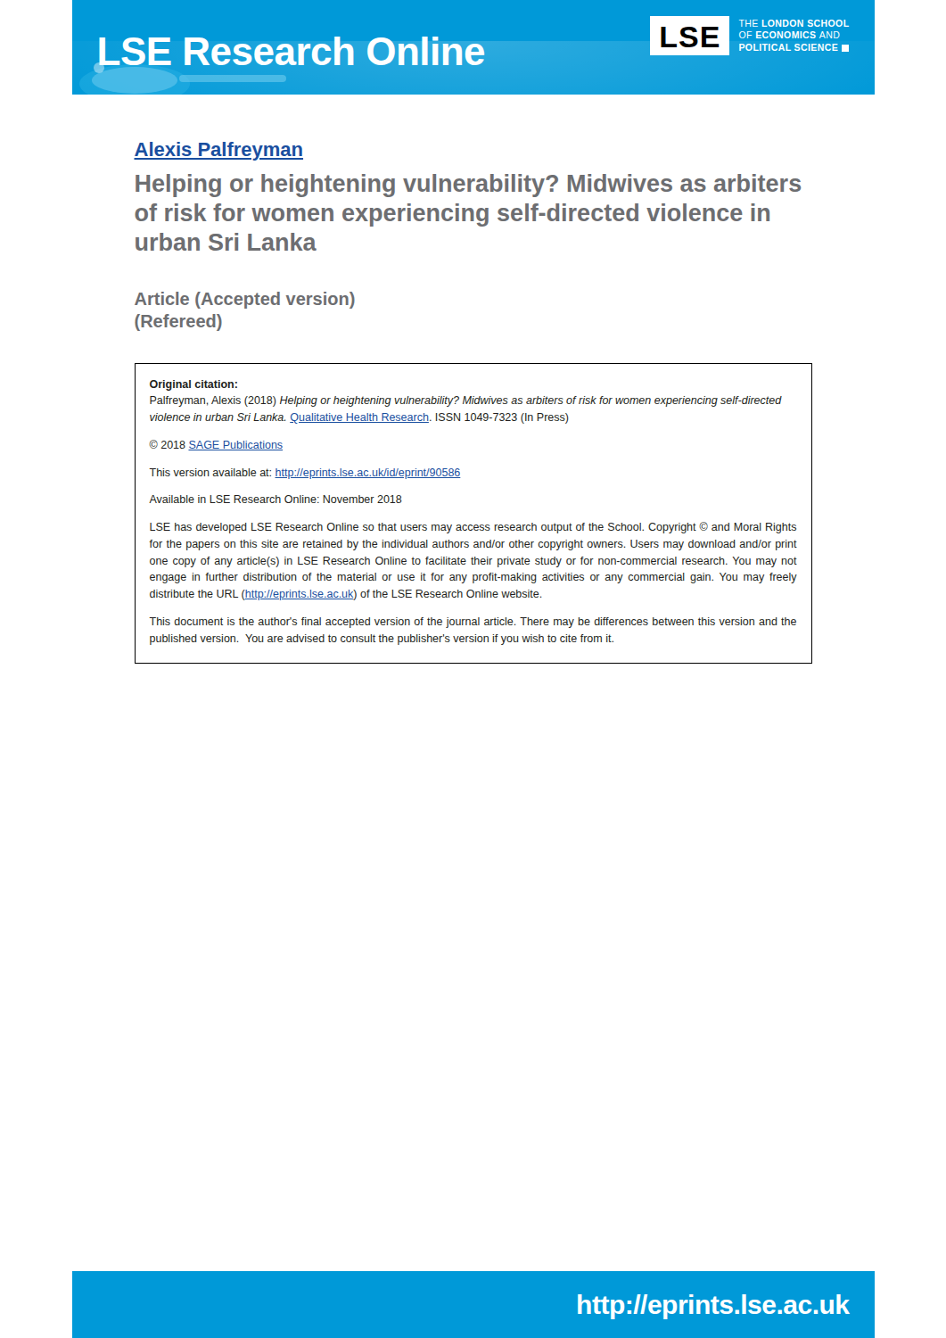LSE Research Online
LSE
the LONDON SCHOOL
of ECONOMICS and
POLITICAL SCIENCE
Alexis Palfreyman
Helping or heightening vulnerability? Midwives as arbiters of risk for women experiencing self-directed violence in urban Sri Lanka
Article (Accepted version)
(Refereed)
Original citation:
Palfreyman, Alexis (2018) Helping or heightening vulnerability? Midwives as arbiters of risk for women experiencing self-directed violence in urban Sri Lanka. Qualitative Health Research. ISSN 1049-7323 (In Press)
© 2018 SAGE Publications
This version available at: http://eprints.lse.ac.uk/id/eprint/90586
Available in LSE Research Online: November 2018
LSE has developed LSE Research Online so that users may access research output of the School. Copyright © and Moral Rights for the papers on this site are retained by the individual authors and/or other copyright owners. Users may download and/or print one copy of any article(s) in LSE Research Online to facilitate their private study or for non-commercial research. You may not engage in further distribution of the material or use it for any profit-making activities or any commercial gain. You may freely distribute the URL (http://eprints.lse.ac.uk) of the LSE Research Online website.
This document is the author's final accepted version of the journal article. There may be differences between this version and the published version. You are advised to consult the publisher's version if you wish to cite from it.
http://eprints.lse.ac.uk